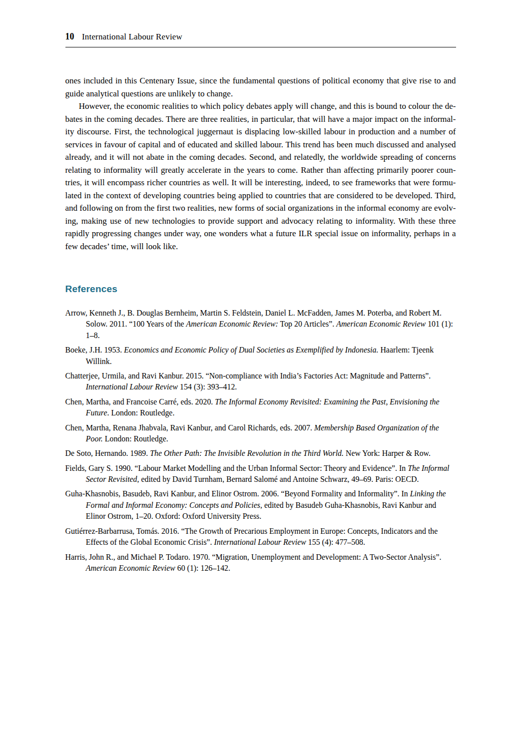10 International Labour Review
ones included in this Centenary Issue, since the fundamental questions of political economy that give rise to and guide analytical questions are unlikely to change.
However, the economic realities to which policy debates apply will change, and this is bound to colour the debates in the coming decades. There are three realities, in particular, that will have a major impact on the informality discourse. First, the technological juggernaut is displacing low-skilled labour in production and a number of services in favour of capital and of educated and skilled labour. This trend has been much discussed and analysed already, and it will not abate in the coming decades. Second, and relatedly, the worldwide spreading of concerns relating to informality will greatly accelerate in the years to come. Rather than affecting primarily poorer countries, it will encompass richer countries as well. It will be interesting, indeed, to see frameworks that were formulated in the context of developing countries being applied to countries that are considered to be developed. Third, and following on from the first two realities, new forms of social organizations in the informal economy are evolving, making use of new technologies to provide support and advocacy relating to informality. With these three rapidly progressing changes under way, one wonders what a future ILR special issue on informality, perhaps in a few decades’ time, will look like.
References
Arrow, Kenneth J., B. Douglas Bernheim, Martin S. Feldstein, Daniel L. McFadden, James M. Poterba, and Robert M. Solow. 2011. “100 Years of the American Economic Review: Top 20 Articles”. American Economic Review 101 (1): 1–8.
Boeke, J.H. 1953. Economics and Economic Policy of Dual Societies as Exemplified by Indonesia. Haarlem: Tjeenk Willink.
Chatterjee, Urmila, and Ravi Kanbur. 2015. “Non-compliance with India’s Factories Act: Magnitude and Patterns”. International Labour Review 154 (3): 393–412.
Chen, Martha, and Francoise Carré, eds. 2020. The Informal Economy Revisited: Examining the Past, Envisioning the Future. London: Routledge.
Chen, Martha, Renana Jhabvala, Ravi Kanbur, and Carol Richards, eds. 2007. Membership Based Organization of the Poor. London: Routledge.
De Soto, Hernando. 1989. The Other Path: The Invisible Revolution in the Third World. New York: Harper & Row.
Fields, Gary S. 1990. “Labour Market Modelling and the Urban Informal Sector: Theory and Evidence”. In The Informal Sector Revisited, edited by David Turnham, Bernard Salomé and Antoine Schwarz, 49–69. Paris: OECD.
Guha-Khasnobis, Basudeb, Ravi Kanbur, and Elinor Ostrom. 2006. “Beyond Formality and Informality”. In Linking the Formal and Informal Economy: Concepts and Policies, edited by Basudeb Guha-Khasnobis, Ravi Kanbur and Elinor Ostrom, 1–20. Oxford: Oxford University Press.
Gutiérrez-Barbarrusa, Tomás. 2016. “The Growth of Precarious Employment in Europe: Concepts, Indicators and the Effects of the Global Economic Crisis”. International Labour Review 155 (4): 477–508.
Harris, John R., and Michael P. Todaro. 1970. “Migration, Unemployment and Development: A Two-Sector Analysis”. American Economic Review 60 (1): 126–142.